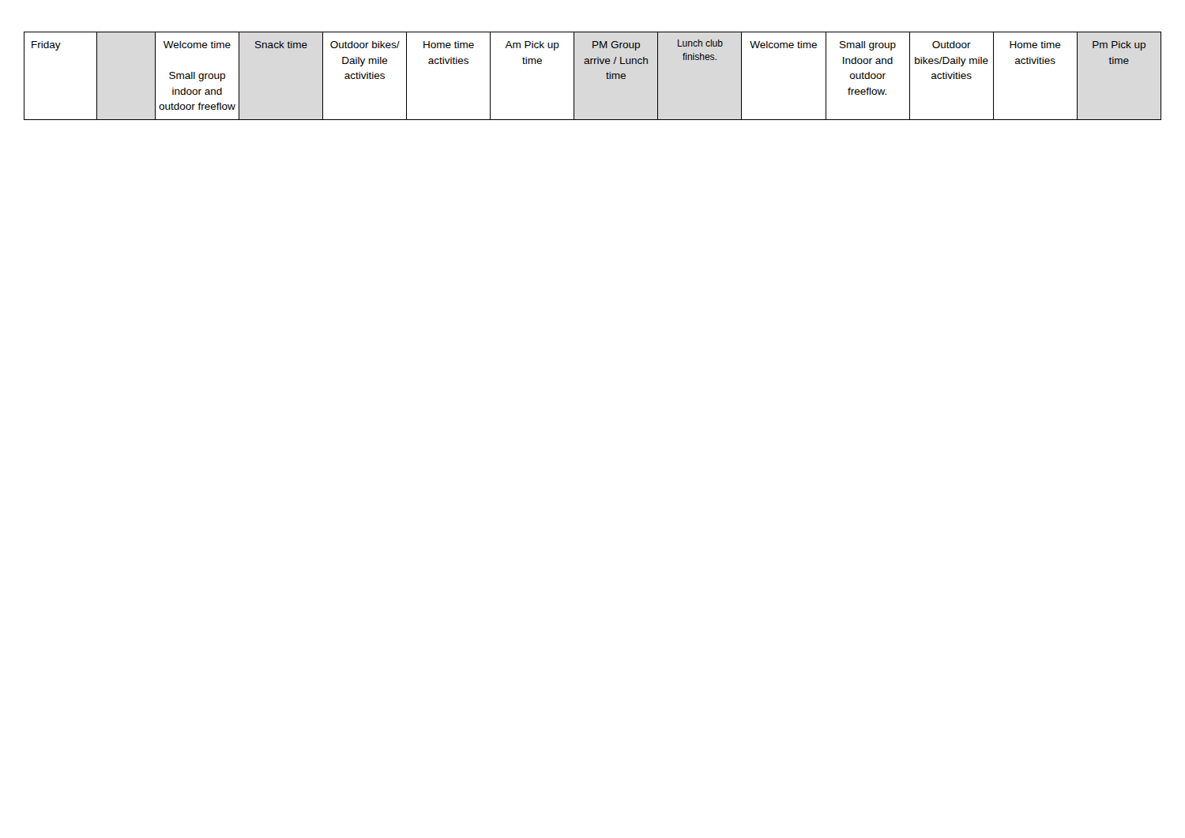| Friday | | Welcome time Small group indoor and outdoor freeflow | Snack time | Outdoor bikes/ Daily mile activities | Home time activities | Am Pick up time | PM Group arrive / Lunch time | Lunch club finishes. | Welcome time | Small group Indoor and outdoor freeflow. | Outdoor bikes/Daily mile activities | Home time activities | Pm Pick up time |